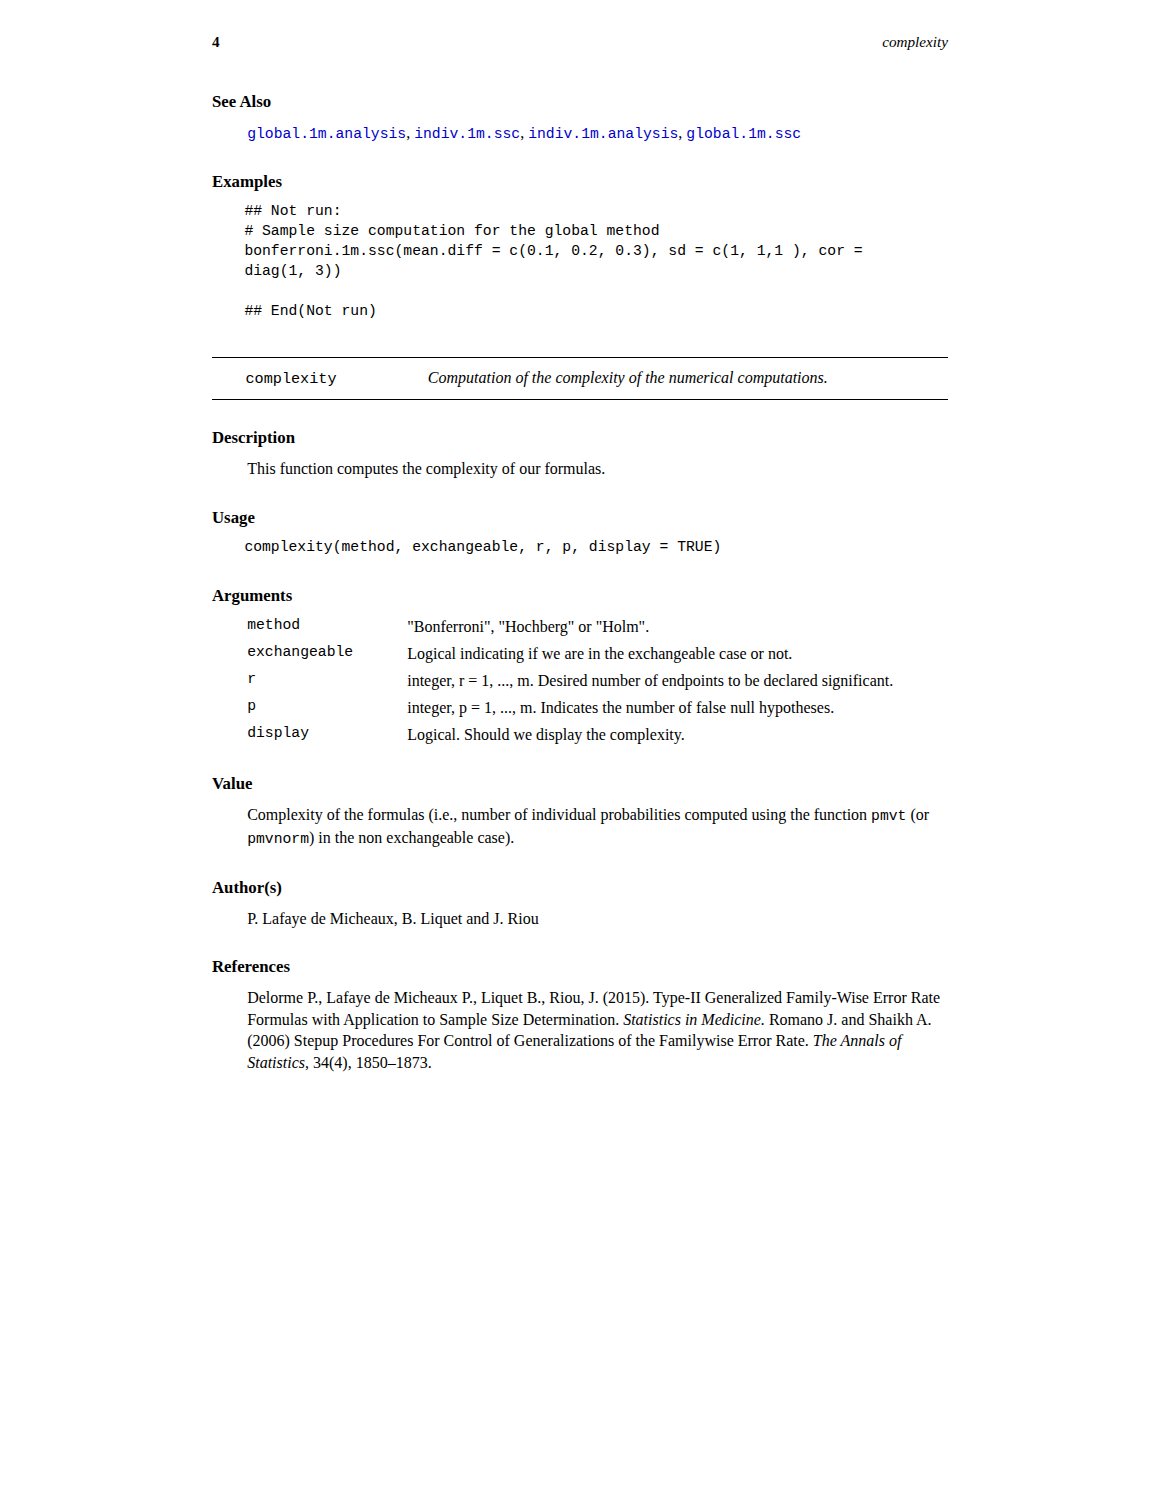4 complexity
See Also
global.1m.analysis, indiv.1m.ssc, indiv.1m.analysis, global.1m.ssc
Examples
## Not run:
# Sample size computation for the global method
bonferroni.1m.ssc(mean.diff = c(0.1, 0.2, 0.3), sd = c(1, 1,1 ), cor =
diag(1, 3))

## End(Not run)
complexity Computation of the complexity of the numerical computations.
Description
This function computes the complexity of our formulas.
Usage
complexity(method, exchangeable, r, p, display = TRUE)
Arguments
method
"Bonferroni", "Hochberg" or "Holm".
exchangeable
Logical indicating if we are in the exchangeable case or not.
r
integer, r = 1, ..., m. Desired number of endpoints to be declared significant.
p
integer, p = 1, ..., m. Indicates the number of false null hypotheses.
display
Logical. Should we display the complexity.
Value
Complexity of the formulas (i.e., number of individual probabilities computed using the function pmvt (or pmvnorm) in the non exchangeable case).
Author(s)
P. Lafaye de Micheaux, B. Liquet and J. Riou
References
Delorme P., Lafaye de Micheaux P., Liquet B., Riou, J. (2015). Type-II Generalized Family-Wise Error Rate Formulas with Application to Sample Size Determination. Statistics in Medicine. Romano J. and Shaikh A. (2006) Stepup Procedures For Control of Generalizations of the Familywise Error Rate. The Annals of Statistics, 34(4), 1850–1873.